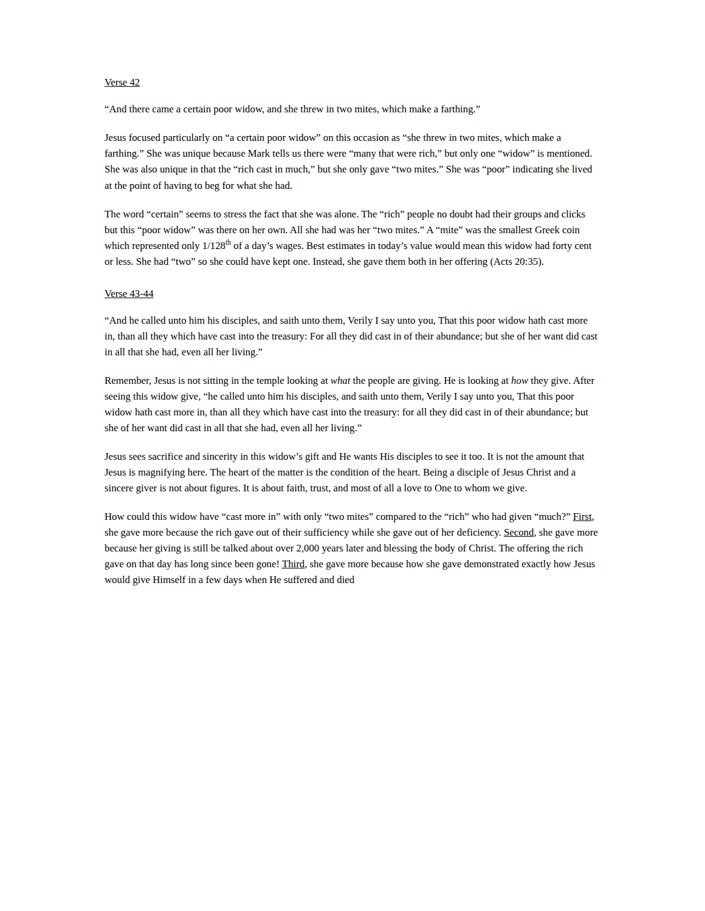Verse 42
“And there came a certain poor widow, and she threw in two mites, which make a farthing.”
Jesus focused particularly on “a certain poor widow” on this occasion as “she threw in two mites, which make a farthing.” She was unique because Mark tells us there were “many that were rich,” but only one “widow” is mentioned. She was also unique in that the “rich cast in much,” but she only gave “two mites.” She was “poor” indicating she lived at the point of having to beg for what she had.
The word “certain” seems to stress the fact that she was alone. The “rich” people no doubt had their groups and clicks but this “poor widow” was there on her own. All she had was her “two mites.” A “mite” was the smallest Greek coin which represented only 1/128th of a day’s wages. Best estimates in today’s value would mean this widow had forty cent or less. She had “two” so she could have kept one. Instead, she gave them both in her offering (Acts 20:35).
Verse 43-44
“And he called unto him his disciples, and saith unto them, Verily I say unto you, That this poor widow hath cast more in, than all they which have cast into the treasury: For all they did cast in of their abundance; but she of her want did cast in all that she had, even all her living.”
Remember, Jesus is not sitting in the temple looking at what the people are giving. He is looking at how they give. After seeing this widow give, “he called unto him his disciples, and saith unto them, Verily I say unto you, That this poor widow hath cast more in, than all they which have cast into the treasury: for all they did cast in of their abundance; but she of her want did cast in all that she had, even all her living.”
Jesus sees sacrifice and sincerity in this widow’s gift and He wants His disciples to see it too. It is not the amount that Jesus is magnifying here. The heart of the matter is the condition of the heart. Being a disciple of Jesus Christ and a sincere giver is not about figures. It is about faith, trust, and most of all a love to One to whom we give.
How could this widow have “cast more in” with only “two mites” compared to the “rich” who had given “much?” First, she gave more because the rich gave out of their sufficiency while she gave out of her deficiency. Second, she gave more because her giving is still be talked about over 2,000 years later and blessing the body of Christ. The offering the rich gave on that day has long since been gone! Third, she gave more because how she gave demonstrated exactly how Jesus would give Himself in a few days when He suffered and died